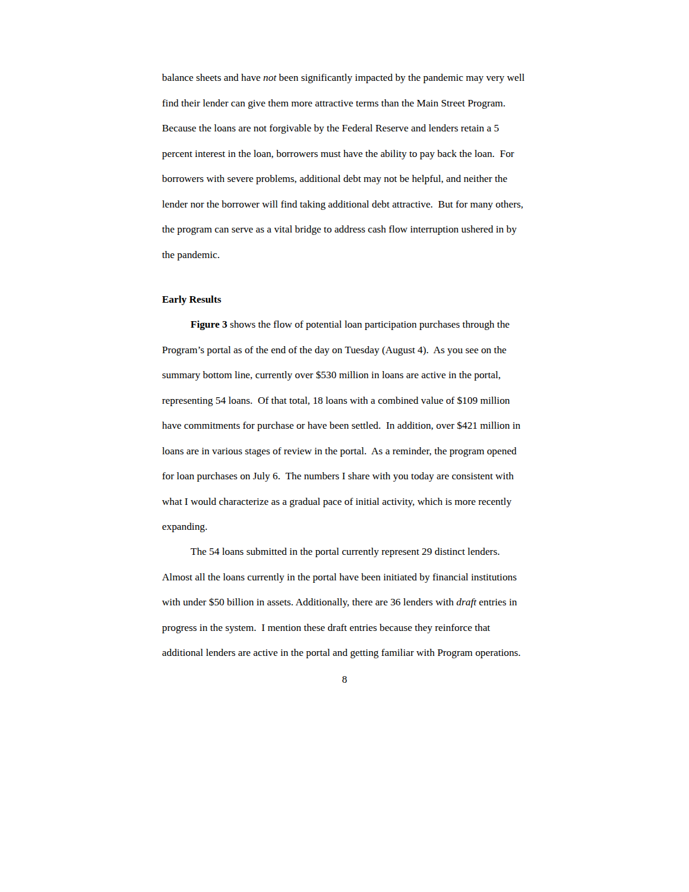balance sheets and have not been significantly impacted by the pandemic may very well find their lender can give them more attractive terms than the Main Street Program. Because the loans are not forgivable by the Federal Reserve and lenders retain a 5 percent interest in the loan, borrowers must have the ability to pay back the loan. For borrowers with severe problems, additional debt may not be helpful, and neither the lender nor the borrower will find taking additional debt attractive. But for many others, the program can serve as a vital bridge to address cash flow interruption ushered in by the pandemic.
Early Results
Figure 3 shows the flow of potential loan participation purchases through the Program’s portal as of the end of the day on Tuesday (August 4). As you see on the summary bottom line, currently over $530 million in loans are active in the portal, representing 54 loans. Of that total, 18 loans with a combined value of $109 million have commitments for purchase or have been settled. In addition, over $421 million in loans are in various stages of review in the portal. As a reminder, the program opened for loan purchases on July 6. The numbers I share with you today are consistent with what I would characterize as a gradual pace of initial activity, which is more recently expanding.
The 54 loans submitted in the portal currently represent 29 distinct lenders. Almost all the loans currently in the portal have been initiated by financial institutions with under $50 billion in assets. Additionally, there are 36 lenders with draft entries in progress in the system. I mention these draft entries because they reinforce that additional lenders are active in the portal and getting familiar with Program operations.
8